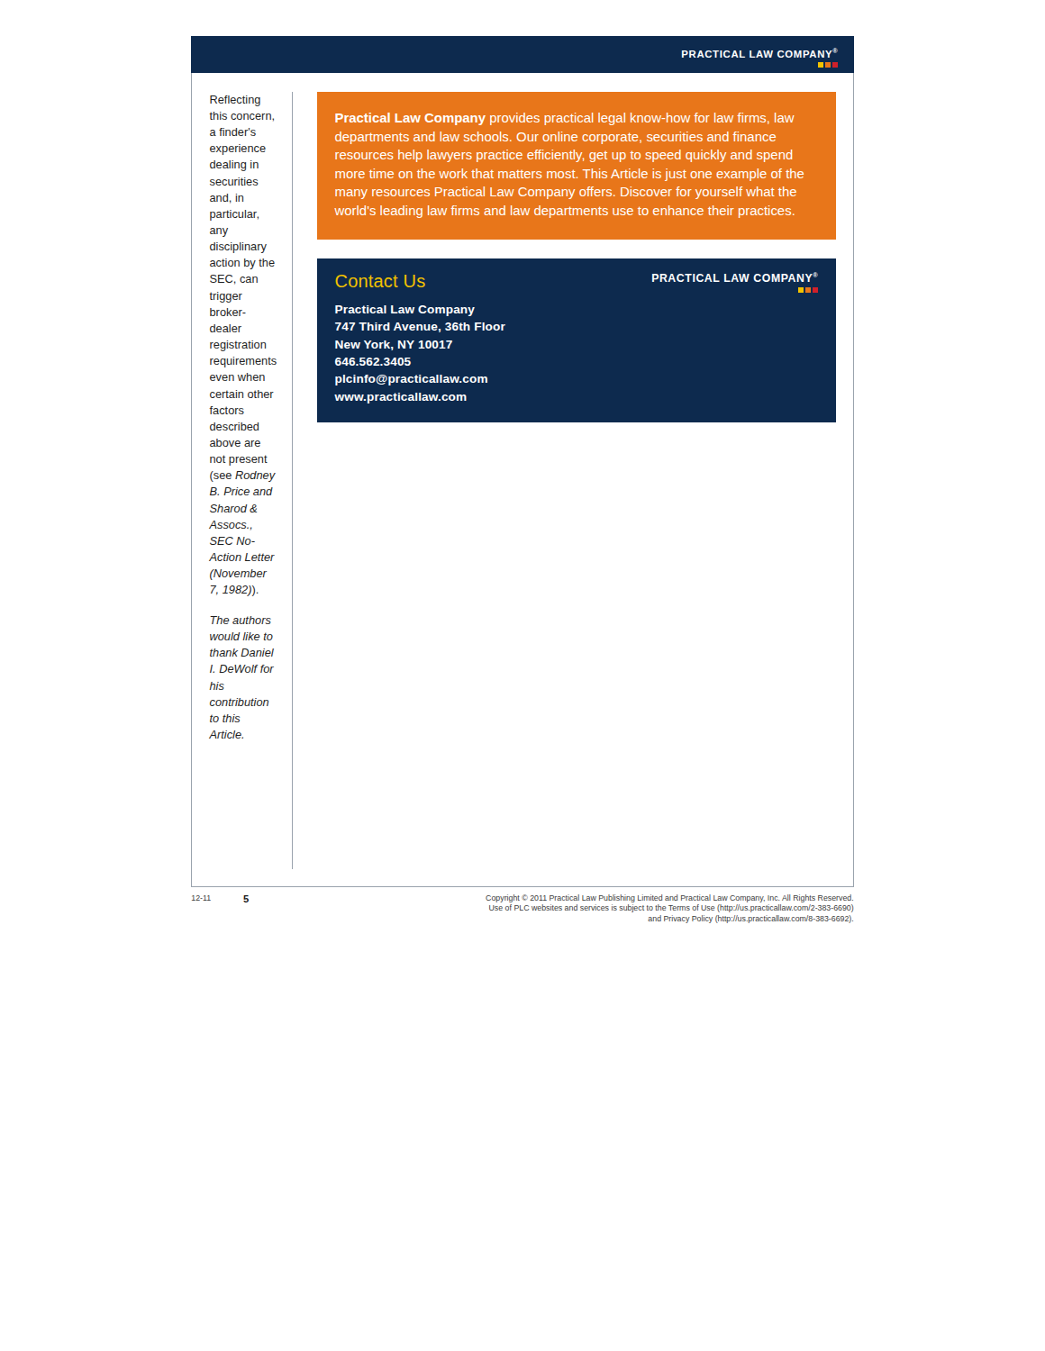Practical Law Company®
Reflecting this concern, a finder's experience dealing in securities and, in particular, any disciplinary action by the SEC, can trigger broker-dealer registration requirements even when certain other factors described above are not present (see Rodney B. Price and Sharod & Assocs., SEC No-Action Letter (November 7, 1982)).
The authors would like to thank Daniel I. DeWolf for his contribution to this Article.
Practical Law Company provides practical legal know-how for law firms, law departments and law schools. Our online corporate, securities and finance resources help lawyers practice efficiently, get up to speed quickly and spend more time on the work that matters most. This Article is just one example of the many resources Practical Law Company offers. Discover for yourself what the world's leading law firms and law departments use to enhance their practices.
Contact Us
Practical Law Company®
Practical Law Company
747 Third Avenue, 36th Floor
New York, NY 10017
646.562.3405
plcinfo@practicallaw.com
www.practicallaw.com
12-11
5
Copyright © 2011 Practical Law Publishing Limited and Practical Law Company, Inc. All Rights Reserved.
Use of PLC websites and services is subject to the Terms of Use (http://us.practicallaw.com/2-383-6690)
and Privacy Policy (http://us.practicallaw.com/8-383-6692).